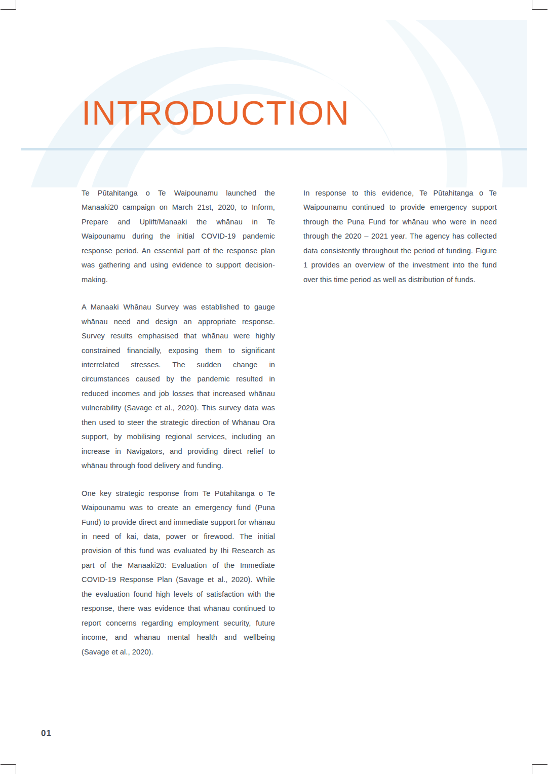INTRODUCTION
Te Pūtahitanga o Te Waipounamu launched the Manaaki20 campaign on March 21st, 2020, to Inform, Prepare and Uplift/Manaaki the whānau in Te Waipounamu during the initial COVID-19 pandemic response period. An essential part of the response plan was gathering and using evidence to support decision-making.
A Manaaki Whānau Survey was established to gauge whānau need and design an appropriate response. Survey results emphasised that whānau were highly constrained financially, exposing them to significant interrelated stresses. The sudden change in circumstances caused by the pandemic resulted in reduced incomes and job losses that increased whānau vulnerability (Savage et al., 2020). This survey data was then used to steer the strategic direction of Whānau Ora support, by mobilising regional services, including an increase in Navigators, and providing direct relief to whānau through food delivery and funding.
One key strategic response from Te Pūtahitanga o Te Waipounamu was to create an emergency fund (Puna Fund) to provide direct and immediate support for whānau in need of kai, data, power or firewood. The initial provision of this fund was evaluated by Ihi Research as part of the Manaaki20: Evaluation of the Immediate COVID-19 Response Plan (Savage et al., 2020). While the evaluation found high levels of satisfaction with the response, there was evidence that whānau continued to report concerns regarding employment security, future income, and whānau mental health and wellbeing (Savage et al., 2020).
In response to this evidence, Te Pūtahitanga o Te Waipounamu continued to provide emergency support through the Puna Fund for whānau who were in need through the 2020 – 2021 year. The agency has collected data consistently throughout the period of funding. Figure 1 provides an overview of the investment into the fund over this time period as well as distribution of funds.
01